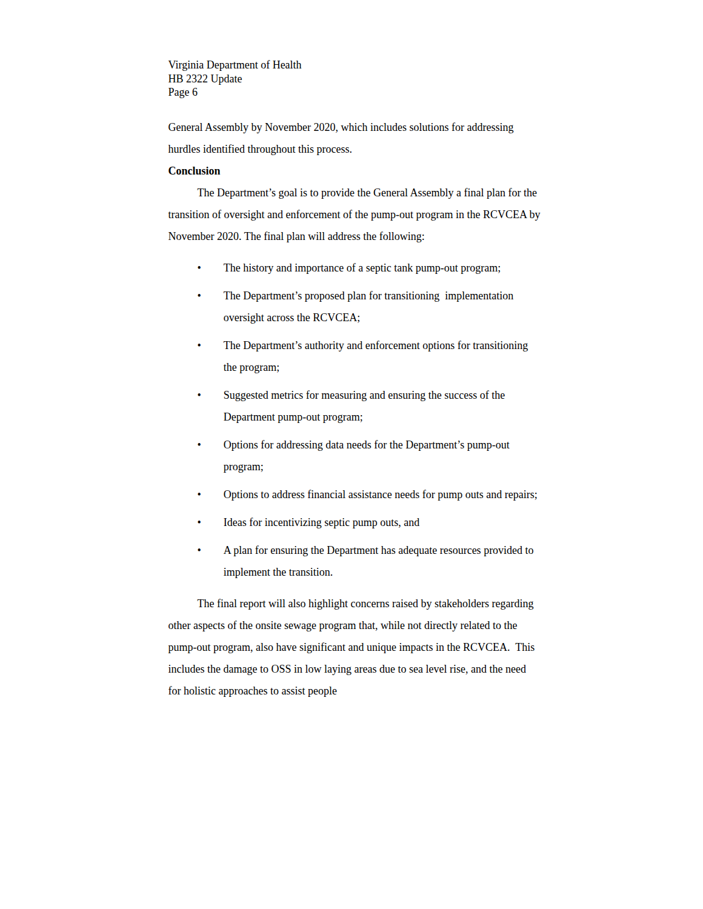Virginia Department of Health
HB 2322 Update
Page 6
General Assembly by November 2020, which includes solutions for addressing hurdles identified throughout this process.
Conclusion
The Department’s goal is to provide the General Assembly a final plan for the transition of oversight and enforcement of the pump-out program in the RCVCEA by November 2020. The final plan will address the following:
The history and importance of a septic tank pump-out program;
The Department’s proposed plan for transitioning implementation oversight across the RCVCEA;
The Department’s authority and enforcement options for transitioning the program;
Suggested metrics for measuring and ensuring the success of the Department pump-out program;
Options for addressing data needs for the Department’s pump-out program;
Options to address financial assistance needs for pump outs and repairs;
Ideas for incentivizing septic pump outs, and
A plan for ensuring the Department has adequate resources provided to implement the transition.
The final report will also highlight concerns raised by stakeholders regarding other aspects of the onsite sewage program that, while not directly related to the pump-out program, also have significant and unique impacts in the RCVCEA. This includes the damage to OSS in low laying areas due to sea level rise, and the need for holistic approaches to assist people